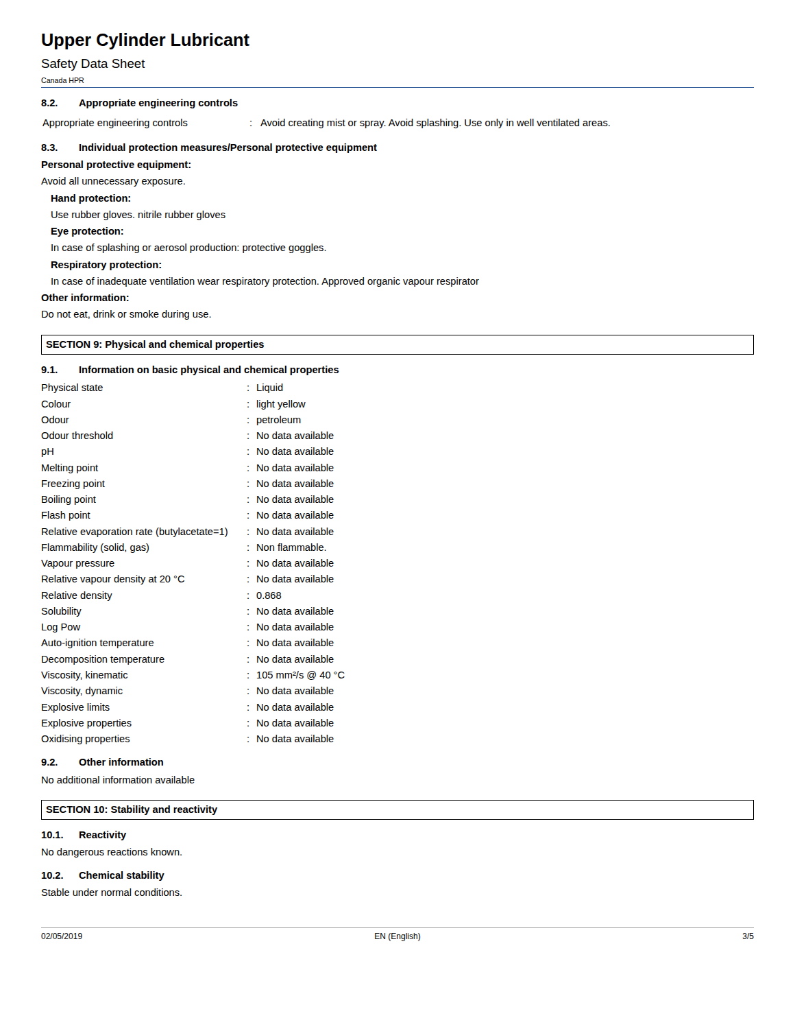Upper Cylinder Lubricant
Safety Data Sheet
Canada HPR
8.2. Appropriate engineering controls
| Appropriate engineering controls | : | Avoid creating mist or spray. Avoid splashing. Use only in well ventilated areas. |
8.3. Individual protection measures/Personal protective equipment
Personal protective equipment:
Avoid all unnecessary exposure.
Hand protection:
Use rubber gloves. nitrile rubber gloves
Eye protection:
In case of splashing or aerosol production: protective goggles.
Respiratory protection:
In case of inadequate ventilation wear respiratory protection. Approved organic vapour respirator
Other information:
Do not eat, drink or smoke during use.
SECTION 9: Physical and chemical properties
9.1. Information on basic physical and chemical properties
| Physical state | : | Liquid |
| Colour | : | light yellow |
| Odour | : | petroleum |
| Odour threshold | : | No data available |
| pH | : | No data available |
| Melting point | : | No data available |
| Freezing point | : | No data available |
| Boiling point | : | No data available |
| Flash point | : | No data available |
| Relative evaporation rate (butylacetate=1) | : | No data available |
| Flammability (solid, gas) | : | Non flammable. |
| Vapour pressure | : | No data available |
| Relative vapour density at 20 °C | : | No data available |
| Relative density | : | 0.868 |
| Solubility | : | No data available |
| Log Pow | : | No data available |
| Auto-ignition temperature | : | No data available |
| Decomposition temperature | : | No data available |
| Viscosity, kinematic | : | 105 mm²/s @ 40 °C |
| Viscosity, dynamic | : | No data available |
| Explosive limits | : | No data available |
| Explosive properties | : | No data available |
| Oxidising properties | : | No data available |
9.2. Other information
No additional information available
SECTION 10: Stability and reactivity
10.1. Reactivity
No dangerous reactions known.
10.2. Chemical stability
Stable under normal conditions.
02/05/2019
EN (English)
3/5